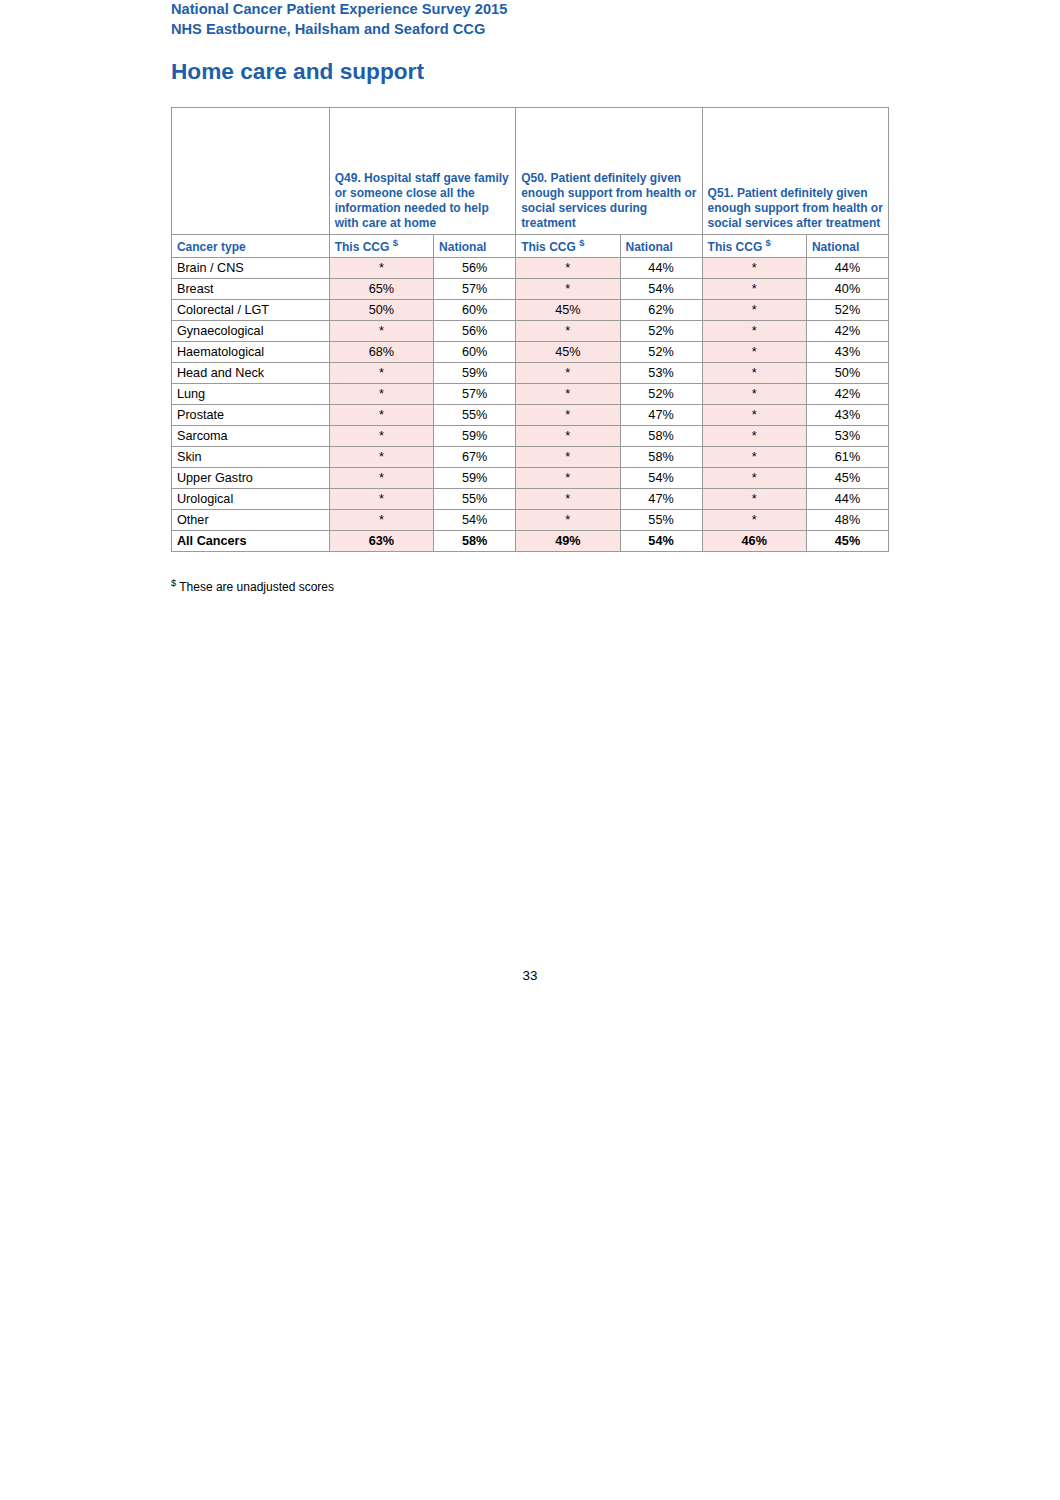National Cancer Patient Experience Survey 2015
NHS Eastbourne, Hailsham and Seaford CCG
Home care and support
Home care and support results by cancer type
| | Q49. Hospital staff gave family or someone close all the information needed to help with care at home | Q50. Patient definitely given enough support from health or social services during treatment | Q51. Patient definitely given enough support from health or social services after treatment |
| --- | --- | --- | --- |
| Cancer type | This CCG $ | National | This CCG $ | National | This CCG $ | National |
| Brain / CNS | * | 56% | * | 44% | * | 44% |
| Breast | 65% | 57% | * | 54% | * | 40% |
| Colorectal / LGT | 50% | 60% | 45% | 62% | * | 52% |
| Gynaecological | * | 56% | * | 52% | * | 42% |
| Haematological | 68% | 60% | 45% | 52% | * | 43% |
| Head and Neck | * | 59% | * | 53% | * | 50% |
| Lung | * | 57% | * | 52% | * | 42% |
| Prostate | * | 55% | * | 47% | * | 43% |
| Sarcoma | * | 59% | * | 58% | * | 53% |
| Skin | * | 67% | * | 58% | * | 61% |
| Upper Gastro | * | 59% | * | 54% | * | 45% |
| Urological | * | 55% | * | 47% | * | 44% |
| Other | * | 54% | * | 55% | * | 48% |
| All Cancers | 63% | 58% | 49% | 54% | 46% | 45% |
$ These are unadjusted scores
33